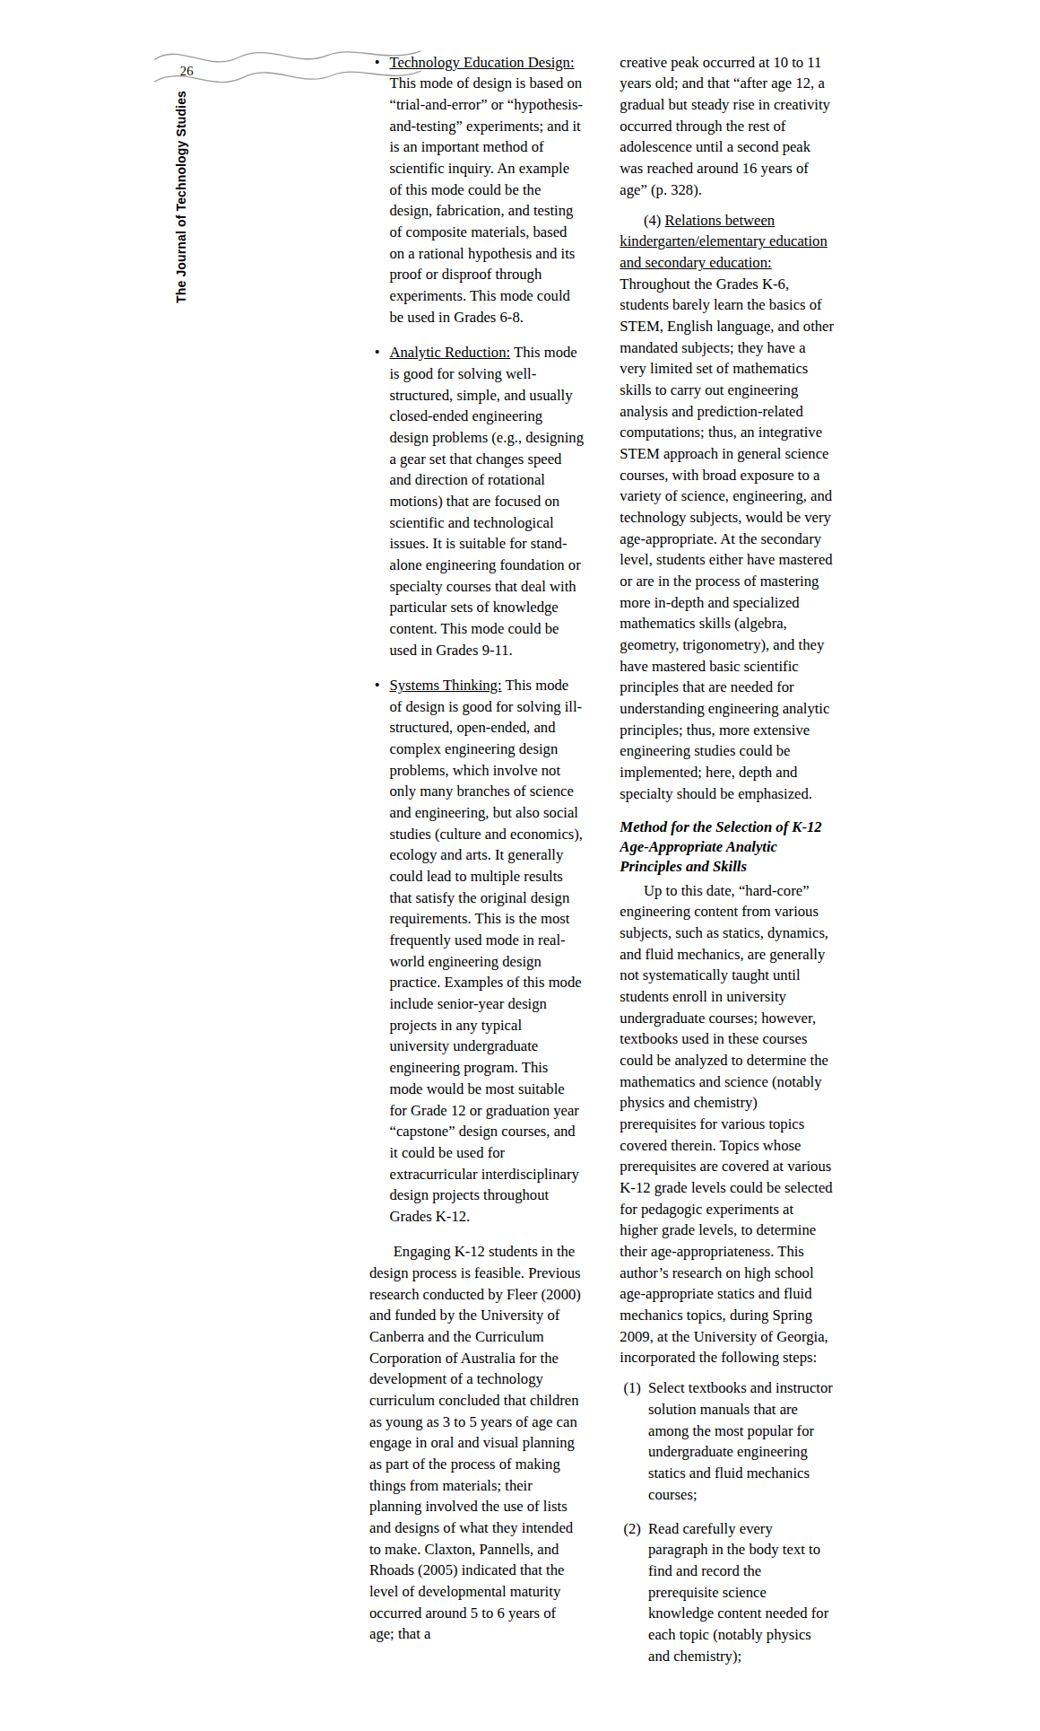26
The Journal of Technology Studies
Technology Education Design: This mode of design is based on “trial-and-error” or “hypothesis-and-testing” experiments; and it is an important method of scientific inquiry. An example of this mode could be the design, fabrication, and testing of composite materials, based on a rational hypothesis and its proof or disproof through experiments. This mode could be used in Grades 6-8.
Analytic Reduction: This mode is good for solving well-structured, simple, and usually closed-ended engineering design problems (e.g., designing a gear set that changes speed and direction of rotational motions) that are focused on scientific and technological issues. It is suitable for stand-alone engineering foundation or specialty courses that deal with particular sets of knowledge content. This mode could be used in Grades 9-11.
Systems Thinking: This mode of design is good for solving ill-structured, open-ended, and complex engineering design problems, which involve not only many branches of science and engineering, but also social studies (culture and economics), ecology and arts. It generally could lead to multiple results that satisfy the original design requirements. This is the most frequently used mode in real-world engineering design practice. Examples of this mode include senior-year design projects in any typical university undergraduate engineering program. This mode would be most suitable for Grade 12 or graduation year “capstone” design courses, and it could be used for extracurricular interdisciplinary design projects throughout Grades K-12.
Engaging K-12 students in the design process is feasible. Previous research conducted by Fleer (2000) and funded by the University of Canberra and the Curriculum Corporation of Australia for the development of a technology curriculum concluded that children as young as 3 to 5 years of age can engage in oral and visual planning as part of the process of making things from materials; their planning involved the use of lists and designs of what they intended to make. Claxton, Pannells, and Rhoads (2005) indicated that the level of developmental maturity occurred around 5 to 6 years of age; that a
creative peak occurred at 10 to 11 years old; and that “after age 12, a gradual but steady rise in creativity occurred through the rest of adolescence until a second peak was reached around 16 years of age” (p. 328).
(4) Relations between kindergarten/elementary education and secondary education: Throughout the Grades K-6, students barely learn the basics of STEM, English language, and other mandated subjects; they have a very limited set of mathematics skills to carry out engineering analysis and prediction-related computations; thus, an integrative STEM approach in general science courses, with broad exposure to a variety of science, engineering, and technology subjects, would be very age-appropriate. At the secondary level, students either have mastered or are in the process of mastering more in-depth and specialized mathematics skills (algebra, geometry, trigonometry), and they have mastered basic scientific principles that are needed for understanding engineering analytic principles; thus, more extensive engineering studies could be implemented; here, depth and specialty should be emphasized.
Method for the Selection of K-12 Age-Appropriate Analytic Principles and Skills
Up to this date, “hard-core” engineering content from various subjects, such as statics, dynamics, and fluid mechanics, are generally not systematically taught until students enroll in university undergraduate courses; however, textbooks used in these courses could be analyzed to determine the mathematics and science (notably physics and chemistry) prerequisites for various topics covered therein. Topics whose prerequisites are covered at various K-12 grade levels could be selected for pedagogic experiments at higher grade levels, to determine their age-appropriateness. This author’s research on high school age-appropriate statics and fluid mechanics topics, during Spring 2009, at the University of Georgia, incorporated the following steps:
(1) Select textbooks and instructor solution manuals that are among the most popular for undergraduate engineering statics and fluid mechanics courses;
(2) Read carefully every paragraph in the body text to find and record the prerequisite science knowledge content needed for each topic (notably physics and chemistry);